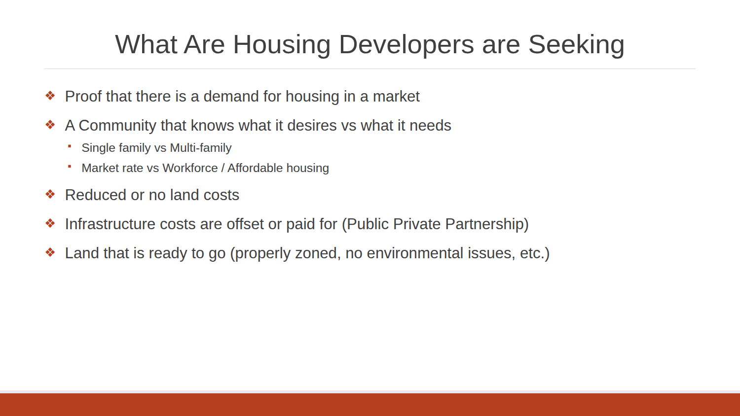What Are Housing Developers are Seeking
Proof that there is a demand for housing in a market
A Community that knows what it desires vs what it needs
Single family vs Multi-family
Market rate vs Workforce / Affordable housing
Reduced or no land costs
Infrastructure costs are offset or paid for (Public Private Partnership)
Land that is ready to go (properly zoned, no environmental issues, etc.)